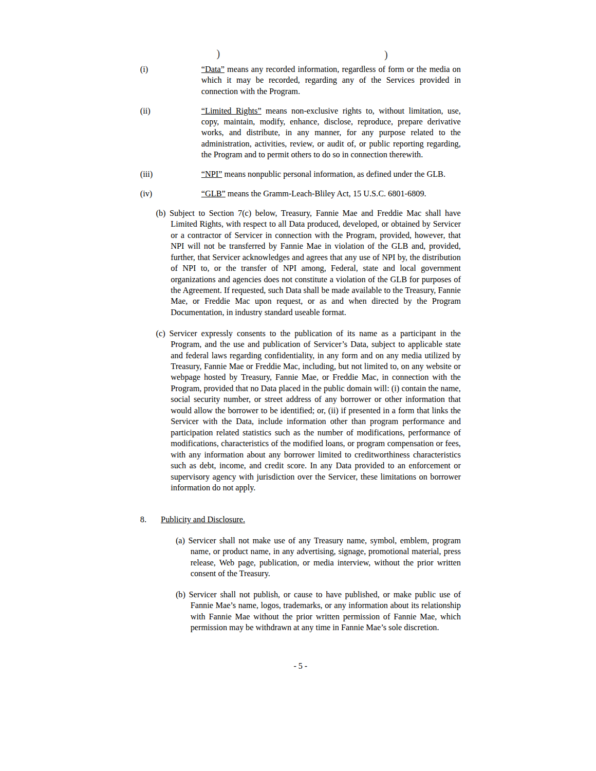) )
(i)“Data” means any recorded information, regardless of form or the media on which it may be recorded, regarding any of the Services provided in connection with the Program.
(ii)“Limited Rights” means non-exclusive rights to, without limitation, use, copy, maintain, modify, enhance, disclose, reproduce, prepare derivative works, and distribute, in any manner, for any purpose related to the administration, activities, review, or audit of, or public reporting regarding, the Program and to permit others to do so in connection therewith.
(iii)“NPI” means nonpublic personal information, as defined under the GLB.
(iv)“GLB” means the Gramm-Leach-Bliley Act, 15 U.S.C. 6801-6809.
(b) Subject to Section 7(c) below, Treasury, Fannie Mae and Freddie Mac shall have Limited Rights, with respect to all Data produced, developed, or obtained by Servicer or a contractor of Servicer in connection with the Program, provided, however, that NPI will not be transferred by Fannie Mae in violation of the GLB and, provided, further, that Servicer acknowledges and agrees that any use of NPI by, the distribution of NPI to, or the transfer of NPI among, Federal, state and local government organizations and agencies does not constitute a violation of the GLB for purposes of the Agreement. If requested, such Data shall be made available to the Treasury, Fannie Mae, or Freddie Mac upon request, or as and when directed by the Program Documentation, in industry standard useable format.
(c) Servicer expressly consents to the publication of its name as a participant in the Program, and the use and publication of Servicer’s Data, subject to applicable state and federal laws regarding confidentiality, in any form and on any media utilized by Treasury, Fannie Mae or Freddie Mac, including, but not limited to, on any website or webpage hosted by Treasury, Fannie Mae, or Freddie Mac, in connection with the Program, provided that no Data placed in the public domain will: (i) contain the name, social security number, or street address of any borrower or other information that would allow the borrower to be identified; or, (ii) if presented in a form that links the Servicer with the Data, include information other than program performance and participation related statistics such as the number of modifications, performance of modifications, characteristics of the modified loans, or program compensation or fees, with any information about any borrower limited to creditworthiness characteristics such as debt, income, and credit score. In any Data provided to an enforcement or supervisory agency with jurisdiction over the Servicer, these limitations on borrower information do not apply.
8. Publicity and Disclosure.
(a) Servicer shall not make use of any Treasury name, symbol, emblem, program name, or product name, in any advertising, signage, promotional material, press release, Web page, publication, or media interview, without the prior written consent of the Treasury.
(b) Servicer shall not publish, or cause to have published, or make public use of Fannie Mae’s name, logos, trademarks, or any information about its relationship with Fannie Mae without the prior written permission of Fannie Mae, which permission may be withdrawn at any time in Fannie Mae’s sole discretion.
- 5 -